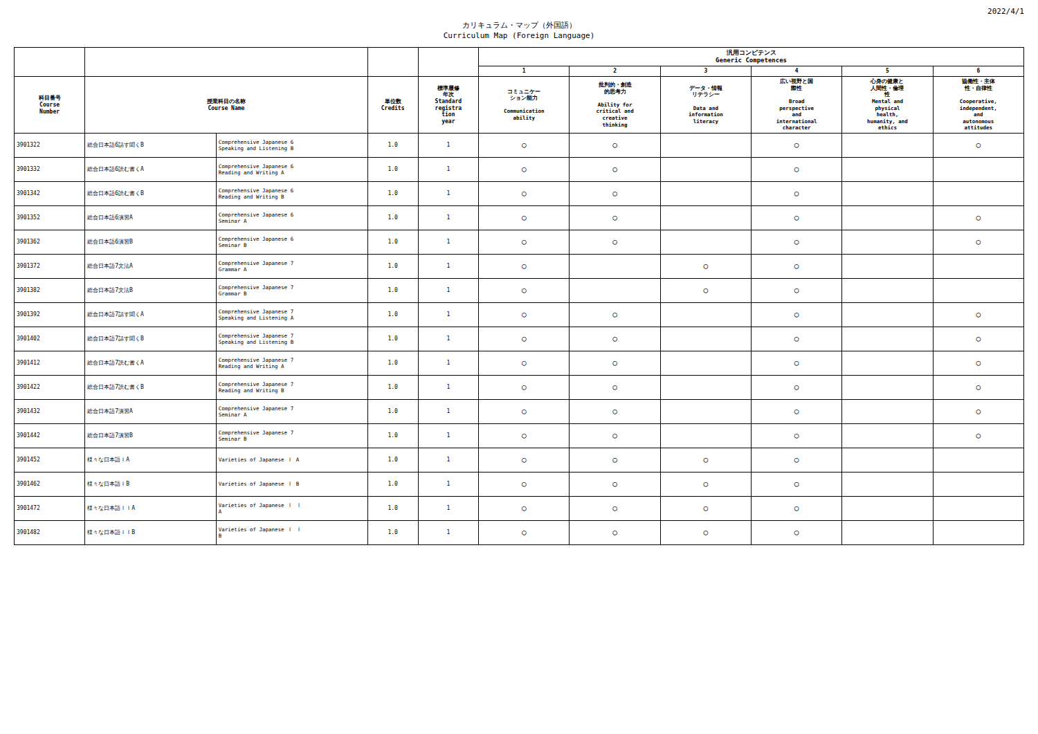2022/4/1
カリキュラム・マップ（外国語）
Curriculum Map (Foreign Language)
| | | | | 汎用コンピテンス Generic Competences |
| --- | --- | --- | --- | --- |
| 1 | 2 | 3 | 4 | 5 | 6 |
| 科目番号 Course Number | 授業科目の名称 Course Name | 単位数 Credits | 標準履修 年次 Standard registra tion year | コミュニケー ション能力 Communication ability | 批判的・創造 的思考力 Ability for critical and creative thinking | データ・情報 リテラシー Data and information literacy | 広い視野と国 際性 Broad perspective and international character | 心身の健康と 人間性・倫理 性 Mental and physical health, humanity, and ethics | 協働性・主体 性・自律性 Cooperative, independent, and autonomous attitudes |
| 3901322 | 総合日本語6話す聞くB | Comprehensive Japanese 6 Speaking and Listening B | 1.0 | 1 | ○ | ○ | | ○ | | ○ |
| 3901332 | 総合日本語6読む書くA | Comprehensive Japanese 6 Reading and Writing A | 1.0 | 1 | ○ | ○ | | ○ | | |
| 3901342 | 総合日本語6読む書くB | Comprehensive Japanese 6 Reading and Writing B | 1.0 | 1 | ○ | ○ | | ○ | | |
| 3901352 | 総合日本語6演習A | Comprehensive Japanese 6 Seminar A | 1.0 | 1 | ○ | ○ | | ○ | | ○ |
| 3901362 | 総合日本語6演習B | Comprehensive Japanese 6 Seminar B | 1.0 | 1 | ○ | ○ | | ○ | | ○ |
| 3901372 | 総合日本語7文法A | Comprehensive Japanese 7 Grammar A | 1.0 | 1 | ○ | | ○ | ○ | | |
| 3901382 | 総合日本語7文法B | Comprehensive Japanese 7 Grammar B | 1.0 | 1 | ○ | | ○ | ○ | | |
| 3901392 | 総合日本語7話す聞くA | Comprehensive Japanese 7 Speaking and Listening A | 1.0 | 1 | ○ | ○ | | ○ | | ○ |
| 3901402 | 総合日本語7話す聞くB | Comprehensive Japanese 7 Speaking and Listening B | 1.0 | 1 | ○ | ○ | | ○ | | ○ |
| 3901412 | 総合日本語7読む書くA | Comprehensive Japanese 7 Reading and Writing A | 1.0 | 1 | ○ | ○ | | ○ | | ○ |
| 3901422 | 総合日本語7読む書くB | Comprehensive Japanese 7 Reading and Writing B | 1.0 | 1 | ○ | ○ | | ○ | | ○ |
| 3901432 | 総合日本語7演習A | Comprehensive Japanese 7 Seminar A | 1.0 | 1 | ○ | ○ | | ○ | | ○ |
| 3901442 | 総合日本語7演習B | Comprehensive Japanese 7 Seminar B | 1.0 | 1 | ○ | ○ | | ○ | | ○ |
| 3901452 | 様々な日本語ⅠA | Varieties of Japanese Ⅰ A | 1.0 | 1 | ○ | ○ | ○ | ○ | | |
| 3901462 | 様々な日本語ⅠB | Varieties of Japanese Ⅰ B | 1.0 | 1 | ○ | ○ | ○ | ○ | | |
| 3901472 | 様々な日本語ⅠⅠA | Varieties of Japanese Ⅰ Ⅰ A | 1.0 | 1 | ○ | ○ | ○ | ○ | | |
| 3901482 | 様々な日本語ⅠⅠB | Varieties of Japanese Ⅰ Ⅰ B | 1.0 | 1 | ○ | ○ | ○ | ○ | | |